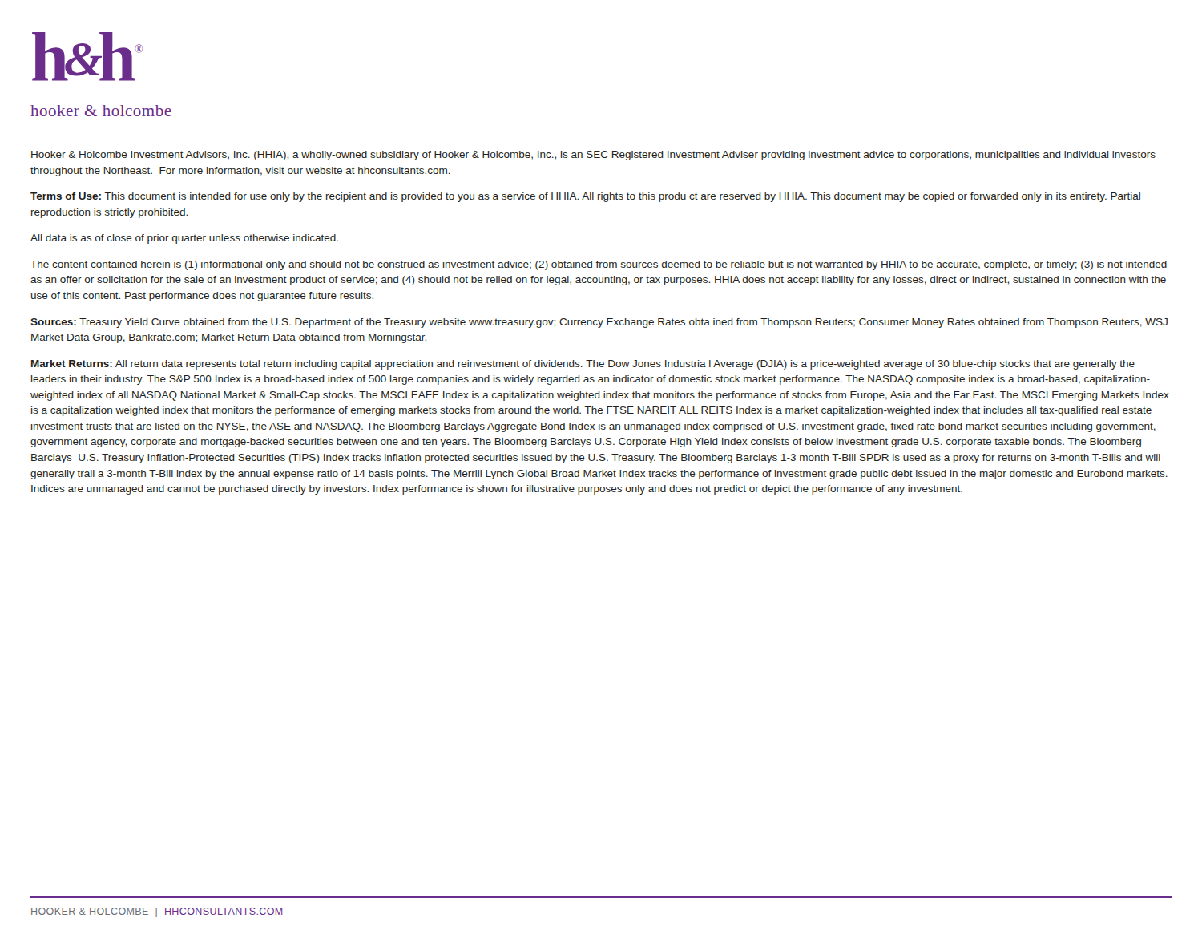h&h® hooker & holcombe
Hooker & Holcombe Investment Advisors, Inc. (HHIA), a wholly-owned subsidiary of Hooker & Holcombe, Inc., is an SEC Registered Investment Adviser providing investment advice to corporations, municipalities and individual investors throughout the Northeast. For more information, visit our website at hhconsultants.com.
Terms of Use: This document is intended for use only by the recipient and is provided to you as a service of HHIA. All rights to this produ ct are reserved by HHIA. This document may be copied or forwarded only in its entirety. Partial reproduction is strictly prohibited.
All data is as of close of prior quarter unless otherwise indicated.
The content contained herein is (1) informational only and should not be construed as investment advice; (2) obtained from sources deemed to be reliable but is not warranted by HHIA to be accurate, complete, or timely; (3) is not intended as an offer or solicitation for the sale of an investment product of service; and (4) should not be relied on for legal, accounting, or tax purposes. HHIA does not accept liability for any losses, direct or indirect, sustained in connection with the use of this content. Past performance does not guarantee future results.
Sources: Treasury Yield Curve obtained from the U.S. Department of the Treasury website www.treasury.gov; Currency Exchange Rates obta ined from Thompson Reuters; Consumer Money Rates obtained from Thompson Reuters, WSJ Market Data Group, Bankrate.com; Market Return Data obtained from Morningstar.
Market Returns: All return data represents total return including capital appreciation and reinvestment of dividends. The Dow Jones Industria l Average (DJIA) is a price-weighted average of 30 blue-chip stocks that are generally the leaders in their industry. The S&P 500 Index is a broad-based index of 500 large companies and is widely regarded as an indicator of domestic stock market performance. The NASDAQ composite index is a broad-based, capitalization-weighted index of all NASDAQ National Market & Small-Cap stocks. The MSCI EAFE Index is a capitalization weighted index that monitors the performance of stocks from Europe, Asia and the Far East. The MSCI Emerging Markets Index is a capitalization weighted index that monitors the performance of emerging markets stocks from around the world. The FTSE NAREIT ALL REITS Index is a market capitalization-weighted index that includes all tax-qualified real estate investment trusts that are listed on the NYSE, the ASE and NASDAQ. The Bloomberg Barclays Aggregate Bond Index is an unmanaged index comprised of U.S. investment grade, fixed rate bond market securities including government, government agency, corporate and mortgage-backed securities between one and ten years. The Bloomberg Barclays U.S. Corporate High Yield Index consists of below investment grade U.S. corporate taxable bonds. The Bloomberg Barclays U.S. Treasury Inflation-Protected Securities (TIPS) Index tracks inflation protected securities issued by the U.S. Treasury. The Bloomberg Barclays 1-3 month T-Bill SPDR is used as a proxy for returns on 3-month T-Bills and will generally trail a 3-month T-Bill index by the annual expense ratio of 14 basis points. The Merrill Lynch Global Broad Market Index tracks the performance of investment grade public debt issued in the major domestic and Eurobond markets. Indices are unmanaged and cannot be purchased directly by investors. Index performance is shown for illustrative purposes only and does not predict or depict the performance of any investment.
HOOKER & HOLCOMBE | HHCONSULTANTS.COM